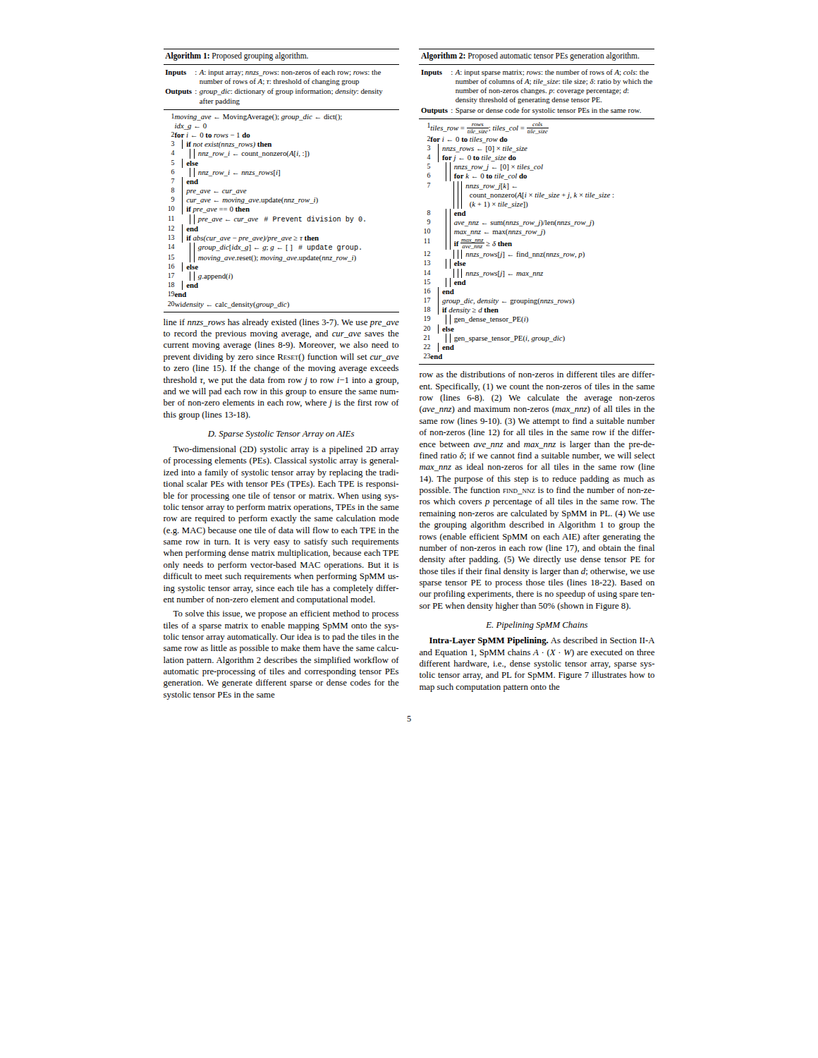Algorithm 1: Proposed grouping algorithm.
| Inputs | : | A : input array; nnzs_rows : non-zeros of each row; rows : the number of rows of A ; τ : threshold of changing group |
| Outputs | : | group_dic : dictionary of group information; density : density after padding |
| 1 | moving_ave ← MovingAverage(); group_dic ← dict(); idx_g ← 0 |
| 2 | for i ← 0 to rows − 1 do |
| 3 | if not exist(nnzs_rows) then |
| 4 | nnz_row_i ← count_nonzero( A [ i , :]) |
| 5 | else |
| 6 | nnz_row_i ← nnzs_rows [ i ] |
| 7 | end |
| 8 | pre_ave ← cur_ave |
| 9 | cur_ave ← moving_ave .update( nnz_row_i ) |
| 10 | if pre_ave == 0 then |
| 11 | pre_ave ← cur_ave # Prevent division by 0. |
| 12 | end |
| 13 | if abs(cur_ave − pre_ave)/pre_ave ≥ τ then |
| 14 | group_dic [ idx_g ] ← g ; g ← [ ] # update group. |
| 15 | moving_ave .reset(); moving_ave .update( nnz_row_i ) |
| 16 | else |
| 17 | g .append( i ) |
| 18 | end |
| 19 | end |
| 20 | wi density ← calc_density( group_dic ) |
line if nnzs_rows has already existed (lines 3-7). We use pre_ave to record the previous moving average, and cur_ave saves the current moving average (lines 8-9). Moreover, we also need to prevent dividing by zero since Reset() function will set cur_ave to zero (line 15). If the change of the moving average exceeds threshold τ, we put the data from row j to row i−1 into a group, and we will pad each row in this group to ensure the same number of non-zero elements in each row, where j is the first row of this group (lines 13-18).
D. Sparse Systolic Tensor Array on AIEs
Two-dimensional (2D) systolic array is a pipelined 2D array of processing elements (PEs). Classical systolic array is generalized into a family of systolic tensor array by replacing the traditional scalar PEs with tensor PEs (TPEs). Each TPE is responsible for processing one tile of tensor or matrix. When using systolic tensor array to perform matrix operations, TPEs in the same row are required to perform exactly the same calculation mode (e.g. MAC) because one tile of data will flow to each TPE in the same row in turn. It is very easy to satisfy such requirements when performing dense matrix multiplication, because each TPE only needs to perform vector-based MAC operations. But it is difficult to meet such requirements when performing SpMM using systolic tensor array, since each tile has a completely different number of non-zero element and computational model.
To solve this issue, we propose an efficient method to process tiles of a sparse matrix to enable mapping SpMM onto the systolic tensor array automatically. Our idea is to pad the tiles in the same row as little as possible to make them have the same calculation pattern. Algorithm 2 describes the simplified workflow of automatic pre-processing of tiles and corresponding tensor PEs generation. We generate different sparse or dense codes for the systolic tensor PEs in the same
Algorithm 2: Proposed automatic tensor PEs generation algorithm.
| Inputs | : | A : input sparse matrix; rows : the number of rows of A ; cols : the number of columns of A ; tile_size : tile size; δ : ratio by which the number of non-zeros changes. p : coverage percentage; d : density threshold of generating dense tensor PE. |
| Outputs | : | Sparse or dense code for systolic tensor PEs in the same row. |
| 1 | tiles_row = rows tile_size ; tiles_col = cols tile_size |
| 2 | for i ← 0 to tiles_row do |
| 3 | nnzs_rows ← [0] × tile_size |
| 4 | for j ← 0 to tile_size do |
| 5 | nnzs_row_j ← [0] × tiles_col |
| 6 | for k ← 0 to tile_col do |
| 7 | nnzs_row_j [ k ] ← count_nonzero( A [ i × tile_size + j , k × tile_size : ( k + 1) × tile_size ]) |
| 8 | end |
| 9 | ave_nnz ← sum( nnzs_row_j )/len( nnzs_row_j ) |
| 10 | max_nnz ← max( nnzs_row_j ) |
| 11 | if max_nnz ave_nnz ≥ δ then |
| 12 | nnzs_rows [ j ] ← find_nnz( nnzs_row , p ) |
| 13 | else |
| 14 | nnzs_rows [ j ] ← max_nnz |
| 15 | end |
| 16 | end |
| 17 | group_dic , density ← grouping( nnzs_rows ) |
| 18 | if density ≥ d then |
| 19 | gen_dense_tensor_PE( i ) |
| 20 | else |
| 21 | gen_sparse_tensor_PE( i , group_dic ) |
| 22 | end |
| 23 | end |
row as the distributions of non-zeros in different tiles are different. Specifically, (1) we count the non-zeros of tiles in the same row (lines 6-8). (2) We calculate the average non-zeros (ave_nnz) and maximum non-zeros (max_nnz) of all tiles in the same row (lines 9-10). (3) We attempt to find a suitable number of non-zeros (line 12) for all tiles in the same row if the difference between ave_nnz and max_nnz is larger than the pre-defined ratio δ; if we cannot find a suitable number, we will select max_nnz as ideal non-zeros for all tiles in the same row (line 14). The purpose of this step is to reduce padding as much as possible. The function find_nnz is to find the number of non-zeros which covers p percentage of all tiles in the same row. The remaining non-zeros are calculated by SpMM in PL. (4) We use the grouping algorithm described in Algorithm 1 to group the rows (enable efficient SpMM on each AIE) after generating the number of non-zeros in each row (line 17), and obtain the final density after padding. (5) We directly use dense tensor PE for those tiles if their final density is larger than d; otherwise, we use sparse tensor PE to process those tiles (lines 18-22). Based on our profiling experiments, there is no speedup of using spare tensor PE when density higher than 50% (shown in Figure 8).
E. Pipelining SpMM Chains
Intra-Layer SpMM Pipelining. As described in Section II-A and Equation 1, SpMM chains A · (X · W) are executed on three different hardware, i.e., dense systolic tensor array, sparse systolic tensor array, and PL for SpMM. Figure 7 illustrates how to map such computation pattern onto the
5